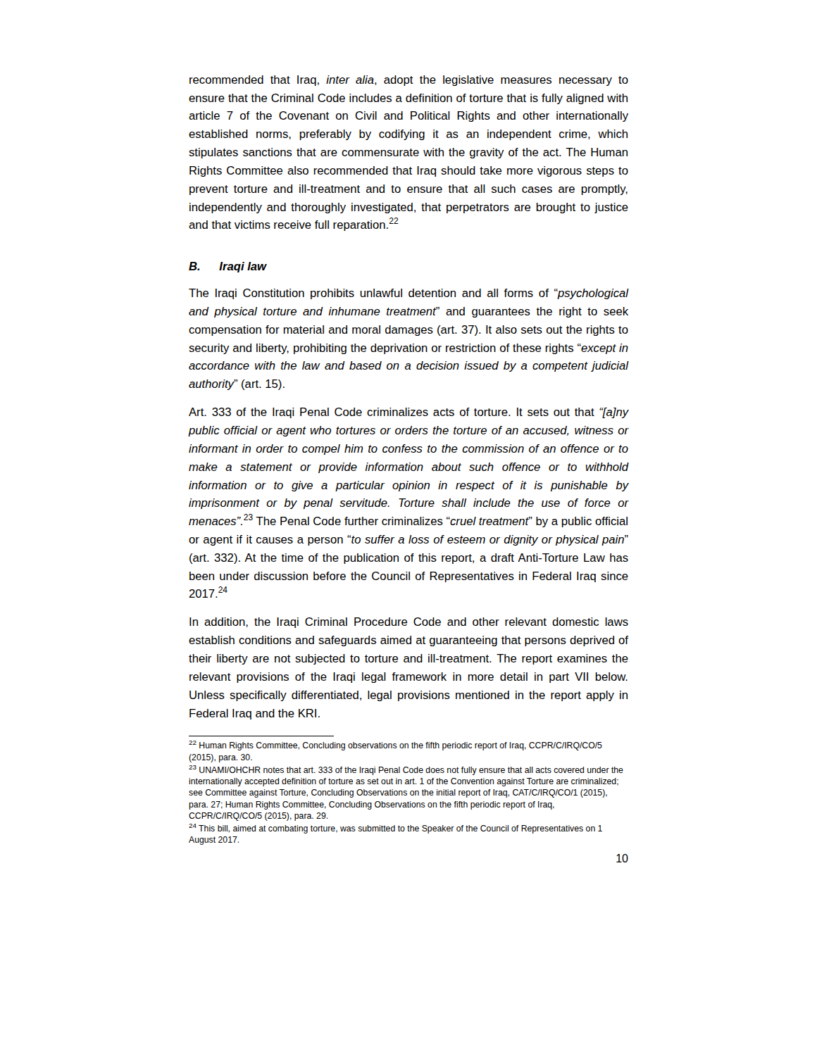recommended that Iraq, inter alia, adopt the legislative measures necessary to ensure that the Criminal Code includes a definition of torture that is fully aligned with article 7 of the Covenant on Civil and Political Rights and other internationally established norms, preferably by codifying it as an independent crime, which stipulates sanctions that are commensurate with the gravity of the act. The Human Rights Committee also recommended that Iraq should take more vigorous steps to prevent torture and ill-treatment and to ensure that all such cases are promptly, independently and thoroughly investigated, that perpetrators are brought to justice and that victims receive full reparation.22
B. Iraqi law
The Iraqi Constitution prohibits unlawful detention and all forms of “psychological and physical torture and inhumane treatment” and guarantees the right to seek compensation for material and moral damages (art. 37). It also sets out the rights to security and liberty, prohibiting the deprivation or restriction of these rights “except in accordance with the law and based on a decision issued by a competent judicial authority” (art. 15).
Art. 333 of the Iraqi Penal Code criminalizes acts of torture. It sets out that “[a]ny public official or agent who tortures or orders the torture of an accused, witness or informant in order to compel him to confess to the commission of an offence or to make a statement or provide information about such offence or to withhold information or to give a particular opinion in respect of it is punishable by imprisonment or by penal servitude. Torture shall include the use of force or menaces”.23 The Penal Code further criminalizes “cruel treatment” by a public official or agent if it causes a person “to suffer a loss of esteem or dignity or physical pain” (art. 332). At the time of the publication of this report, a draft Anti-Torture Law has been under discussion before the Council of Representatives in Federal Iraq since 2017.24
In addition, the Iraqi Criminal Procedure Code and other relevant domestic laws establish conditions and safeguards aimed at guaranteeing that persons deprived of their liberty are not subjected to torture and ill-treatment. The report examines the relevant provisions of the Iraqi legal framework in more detail in part VII below. Unless specifically differentiated, legal provisions mentioned in the report apply in Federal Iraq and the KRI.
22 Human Rights Committee, Concluding observations on the fifth periodic report of Iraq, CCPR/C/IRQ/CO/5 (2015), para. 30.
23 UNAMI/OHCHR notes that art. 333 of the Iraqi Penal Code does not fully ensure that all acts covered under the internationally accepted definition of torture as set out in art. 1 of the Convention against Torture are criminalized; see Committee against Torture, Concluding Observations on the initial report of Iraq, CAT/C/IRQ/CO/1 (2015), para. 27; Human Rights Committee, Concluding Observations on the fifth periodic report of Iraq, CCPR/C/IRQ/CO/5 (2015), para. 29.
24 This bill, aimed at combating torture, was submitted to the Speaker of the Council of Representatives on 1 August 2017.
10